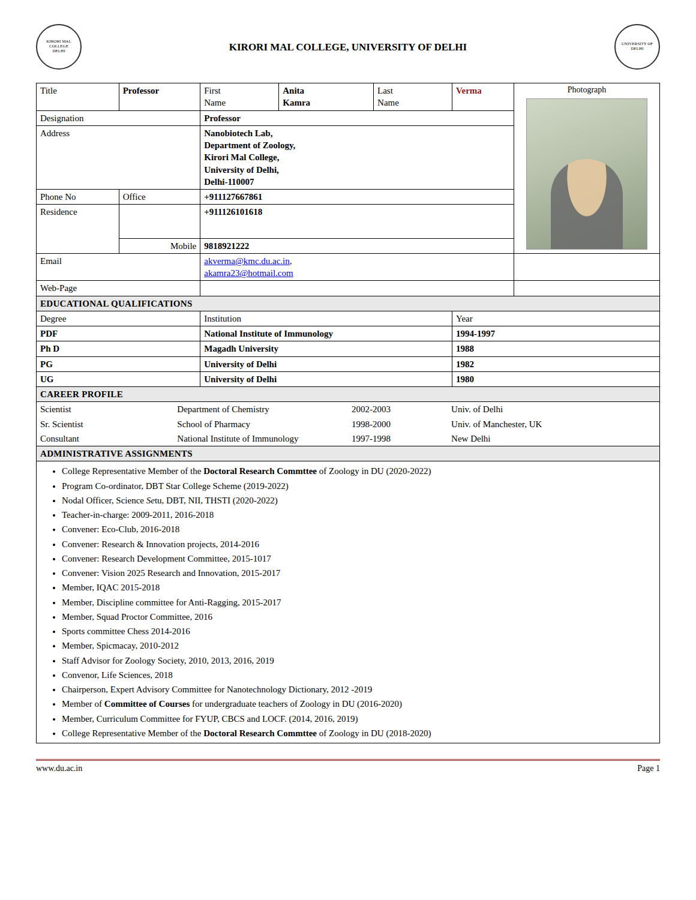KIRORI MAL COLLEGE
DELHI
KIRORI MAL COLLEGE, UNIVERSITY OF DELHI
UNIVERSITY OF DELHI
| Title | Professor | First Name | Anita Kamra | Last Name | Verma | Photograph |
| Designation | Professor |
| Address | Nanobiotech Lab, Department of Zoology, Kirori Mal College, University of Delhi, Delhi-110007 |
| Phone No | Office | +911127667861 |
| Residence | | +911126101618 |
| Mobile | 9818921222 |
| Email | akverma@kmc.du.ac.in , akamra23@hotmail.com | |
| Web-Page | | |
| EDUCATIONAL QUALIFICATIONS |
| Degree | Institution | Year |
| PDF | National Institute of Immunology | 1994-1997 |
| Ph D | Magadh University | 1988 |
| PG | University of Delhi | 1982 |
| UG | University of Delhi | 1980 |
| CAREER PROFILE |
| / Scientist / Department of Chemistry / 2002-2003 / Univ. of Delhi / / Sr. Scientist / School of Pharmacy / 1998-2000 / Univ. of Manchester, UK / / Consultant / National Institute of Immunology / 1997-1998 / New Delhi / |
| ADMINISTRATIVE ASSIGNMENTS |
| College Representative Member of the Doctoral Research Commttee of Zoology in DU (2020-2022) Program Co-ordinator, DBT Star College Scheme (2019-2022) Nodal Officer, Science Se tu, DBT, NII, THSTI (2020-2022) Teacher-in-charge: 2009-2011, 2016-2018 Convener: Eco-Club, 2016-2018 Convener: Research & Innovation projects, 2014-2016 Convener: Research Development Committee, 2015-1017 Convener: Vision 2025 Research and Innovation, 2015-2017 Member, IQAC 2015-2018 Member, Discipline committee for Anti-Ragging, 2015-2017 Member, Squad Proctor Committee, 2016 Sports committee Chess 2014-2016 Member, Spicmacay, 2010-2012 Staff Advisor for Zoology Society, 2010, 2013, 2016, 2019 Convenor, Life Sciences, 2018 Chairperson, Expert Advisory Committee for Nanotechnology Dictionary, 2012 -2019 Member of Committee of Courses for undergraduate teachers of Zoology in DU (2016-2020) Member, Curriculum Committee for FYUP, CBCS and LOCF. (2014, 2016, 2019) College Representative Member of the Doctoral Research Commttee of Zoology in DU (2018-2020) |
www.du.ac.in
Page 1